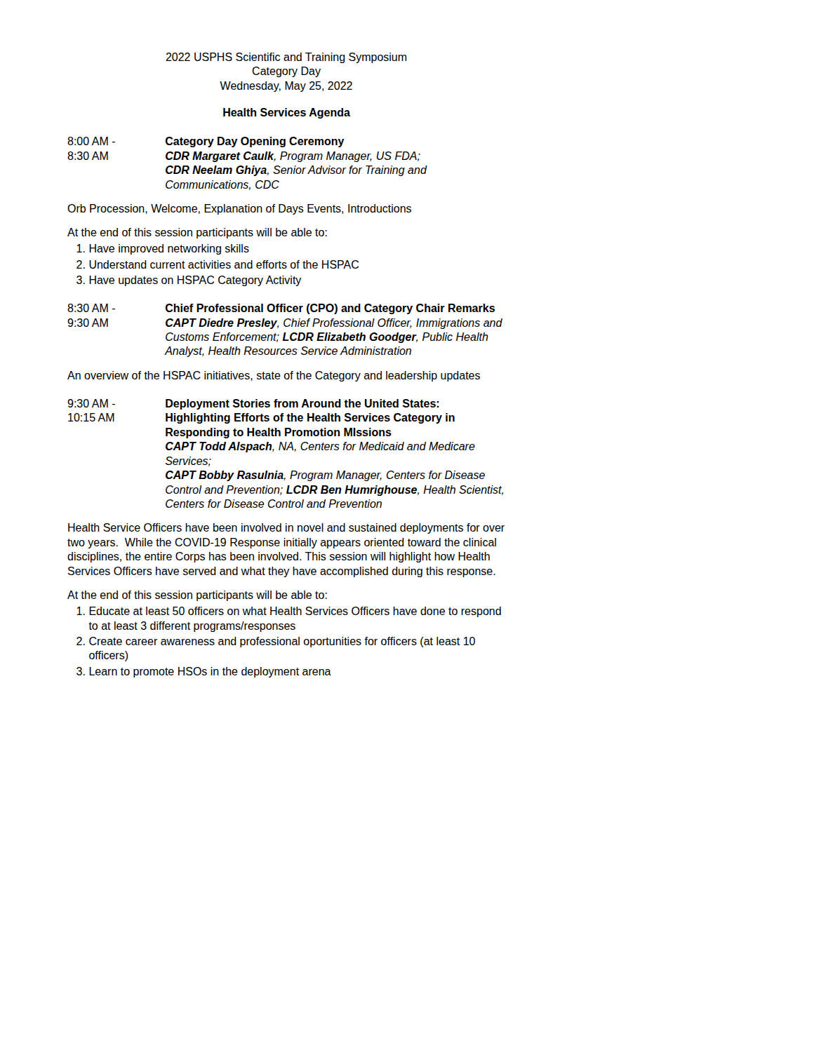2022 USPHS Scientific and Training Symposium
Category Day
Wednesday, May 25, 2022
Health Services Agenda
8:00 AM -
8:30 AM
Category Day Opening Ceremony
CDR Margaret Caulk, Program Manager, US FDA;
CDR Neelam Ghiya, Senior Advisor for Training and Communications, CDC
Orb Procession, Welcome, Explanation of Days Events, Introductions
At the end of this session participants will be able to:
Have improved networking skills
Understand current activities and efforts of the HSPAC
Have updates on HSPAC Category Activity
8:30 AM -
9:30 AM
Chief Professional Officer (CPO) and Category Chair Remarks
CAPT Diedre Presley, Chief Professional Officer, Immigrations and Customs Enforcement; LCDR Elizabeth Goodger, Public Health Analyst, Health Resources Service Administration
An overview of the HSPAC initiatives, state of the Category and leadership updates
9:30 AM -
10:15 AM
Deployment Stories from Around the United States: Highlighting Efforts of the Health Services Category in Responding to Health Promotion MIssions
CAPT Todd Alspach, NA, Centers for Medicaid and Medicare Services;
CAPT Bobby Rasulnia, Program Manager, Centers for Disease Control and Prevention; LCDR Ben Humrighouse, Health Scientist, Centers for Disease Control and Prevention
Health Service Officers have been involved in novel and sustained deployments for over two years. While the COVID-19 Response initially appears oriented toward the clinical disciplines, the entire Corps has been involved. This session will highlight how Health Services Officers have served and what they have accomplished during this response.
At the end of this session participants will be able to:
Educate at least 50 officers on what Health Services Officers have done to respond to at least 3 different programs/responses
Create career awareness and professional oportunities for officers (at least 10 officers)
Learn to promote HSOs in the deployment arena